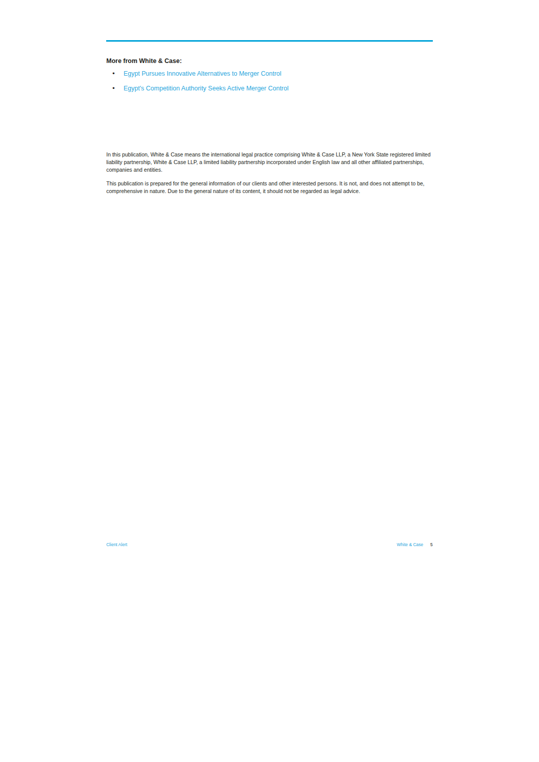More from White & Case:
Egypt Pursues Innovative Alternatives to Merger Control
Egypt's Competition Authority Seeks Active Merger Control
In this publication, White & Case means the international legal practice comprising White & Case LLP, a New York State registered limited liability partnership, White & Case LLP, a limited liability partnership incorporated under English law and all other affiliated partnerships, companies and entities.
This publication is prepared for the general information of our clients and other interested persons. It is not, and does not attempt to be, comprehensive in nature. Due to the general nature of its content, it should not be regarded as legal advice.
Client Alert
White & Case5